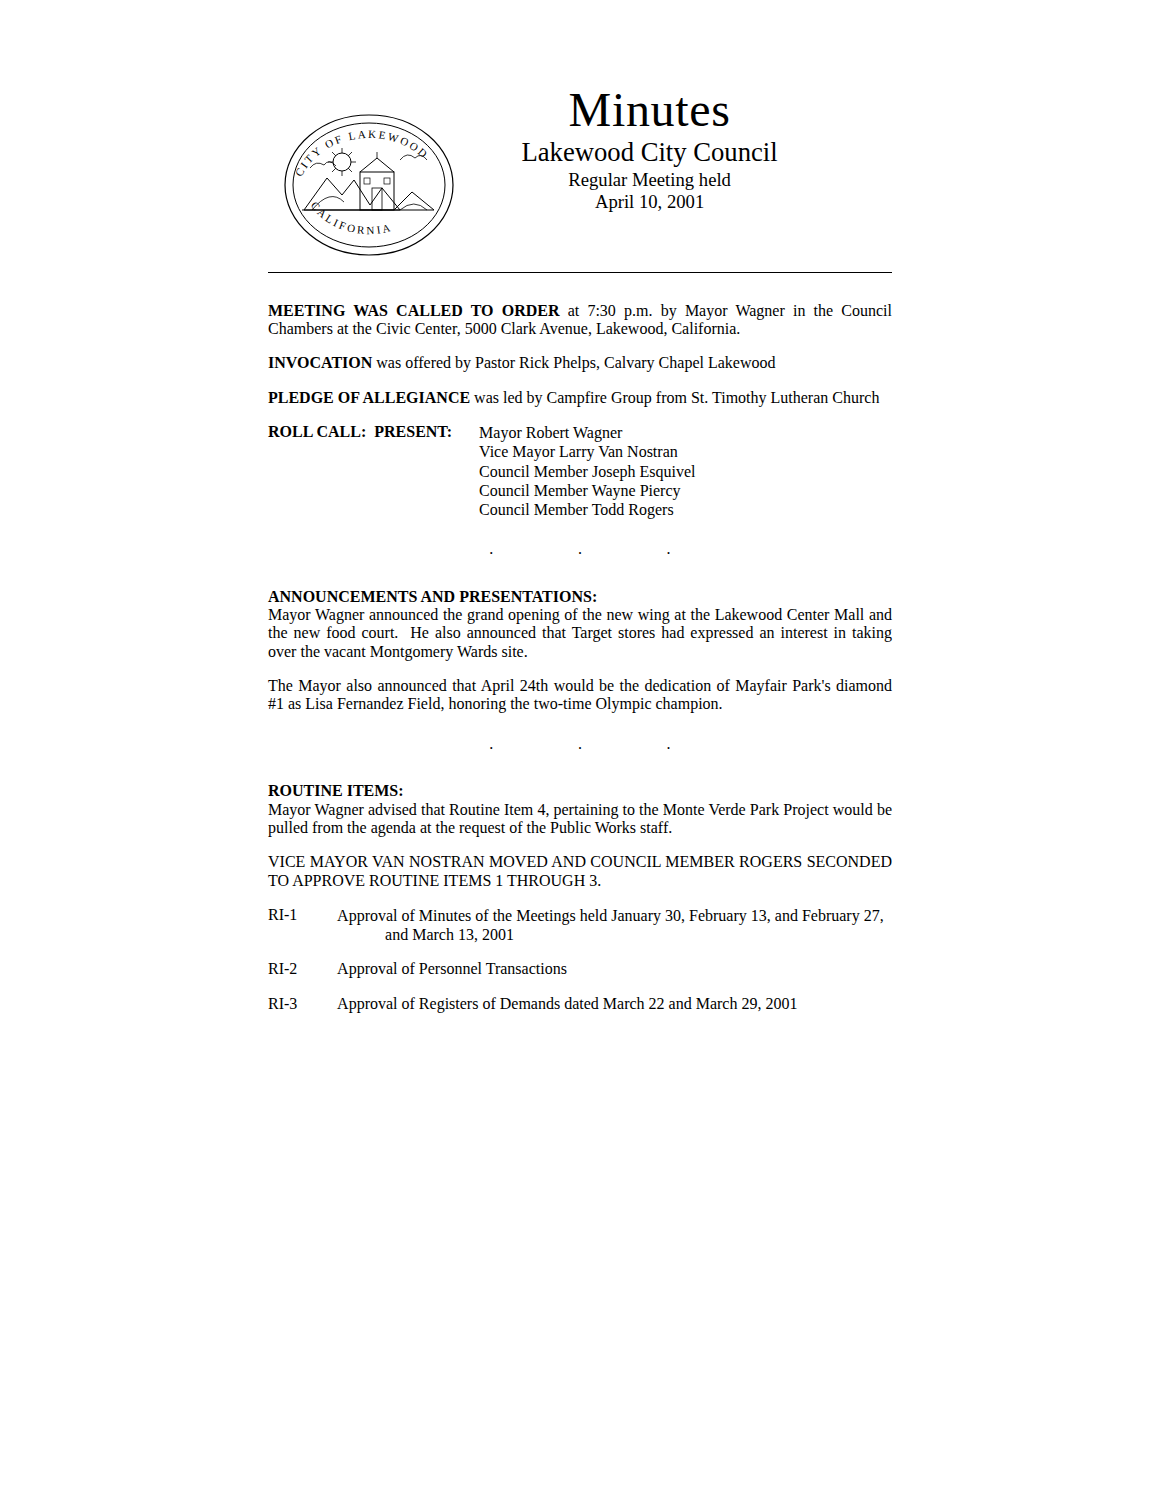CITY OF LAKEWOOD CALIFORNIA
Minutes
Lakewood City Council
Regular Meeting held
April 10, 2001
MEETING WAS CALLED TO ORDER at 7:30 p.m. by Mayor Wagner in the Council Chambers at the Civic Center, 5000 Clark Avenue, Lakewood, California.
INVOCATION was offered by Pastor Rick Phelps, Calvary Chapel Lakewood
PLEDGE OF ALLEGIANCE was led by Campfire Group from St. Timothy Lutheran Church
ROLL CALL: PRESENT:
Mayor Robert Wagner
Vice Mayor Larry Van Nostran
Council Member Joseph Esquivel
Council Member Wayne Piercy
Council Member Todd Rogers
. . .
ANNOUNCEMENTS AND PRESENTATIONS:
Mayor Wagner announced the grand opening of the new wing at the Lakewood Center Mall and the new food court. He also announced that Target stores had expressed an interest in taking over the vacant Montgomery Wards site.
The Mayor also announced that April 24th would be the dedication of Mayfair Park's diamond #1 as Lisa Fernandez Field, honoring the two-time Olympic champion.
. . .
ROUTINE ITEMS:
Mayor Wagner advised that Routine Item 4, pertaining to the Monte Verde Park Project would be pulled from the agenda at the request of the Public Works staff.
VICE MAYOR VAN NOSTRAN MOVED AND COUNCIL MEMBER ROGERS SECONDED TO APPROVE ROUTINE ITEMS 1 THROUGH 3.
RI-1
Approval of Minutes of the Meetings held January 30, February 13, and February 27,
and March 13, 2001
RI-2
Approval of Personnel Transactions
RI-3
Approval of Registers of Demands dated March 22 and March 29, 2001